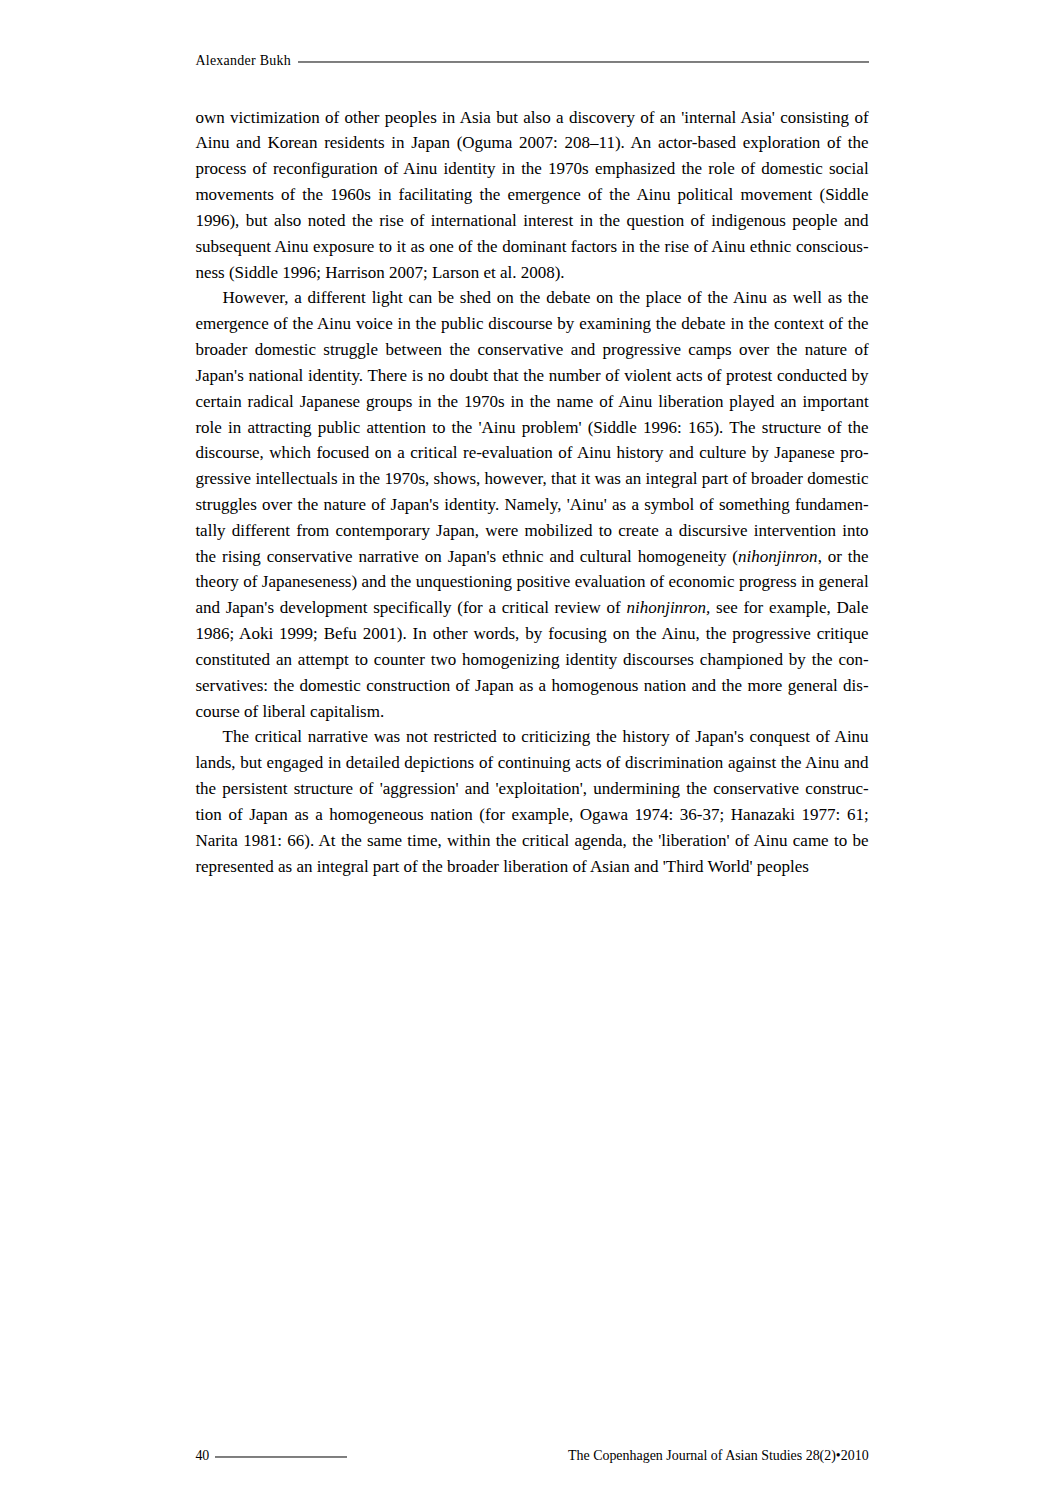Alexander Bukh
own victimization of other peoples in Asia but also a discovery of an 'internal Asia' consisting of Ainu and Korean residents in Japan (Oguma 2007: 208–11). An actor-based exploration of the process of reconfiguration of Ainu identity in the 1970s emphasized the role of domestic social movements of the 1960s in facilitating the emergence of the Ainu political movement (Siddle 1996), but also noted the rise of international interest in the question of indigenous people and subsequent Ainu exposure to it as one of the dominant factors in the rise of Ainu ethnic consciousness (Siddle 1996; Harrison 2007; Larson et al. 2008).
However, a different light can be shed on the debate on the place of the Ainu as well as the emergence of the Ainu voice in the public discourse by examining the debate in the context of the broader domestic struggle between the conservative and progressive camps over the nature of Japan's national identity. There is no doubt that the number of violent acts of protest conducted by certain radical Japanese groups in the 1970s in the name of Ainu liberation played an important role in attracting public attention to the 'Ainu problem' (Siddle 1996: 165). The structure of the discourse, which focused on a critical re-evaluation of Ainu history and culture by Japanese progressive intellectuals in the 1970s, shows, however, that it was an integral part of broader domestic struggles over the nature of Japan's identity. Namely, 'Ainu' as a symbol of something fundamentally different from contemporary Japan, were mobilized to create a discursive intervention into the rising conservative narrative on Japan's ethnic and cultural homogeneity (nihonjinron, or the theory of Japaneseness) and the unquestioning positive evaluation of economic progress in general and Japan's development specifically (for a critical review of nihonjinron, see for example, Dale 1986; Aoki 1999; Befu 2001). In other words, by focusing on the Ainu, the progressive critique constituted an attempt to counter two homogenizing identity discourses championed by the conservatives: the domestic construction of Japan as a homogenous nation and the more general discourse of liberal capitalism.
The critical narrative was not restricted to criticizing the history of Japan's conquest of Ainu lands, but engaged in detailed depictions of continuing acts of discrimination against the Ainu and the persistent structure of 'aggression' and 'exploitation', undermining the conservative construction of Japan as a homogeneous nation (for example, Ogawa 1974: 36-37; Hanazaki 1977: 61; Narita 1981: 66). At the same time, within the critical agenda, the 'liberation' of Ainu came to be represented as an integral part of the broader liberation of Asian and 'Third World' peoples
40 The Copenhagen Journal of Asian Studies 28(2)•2010